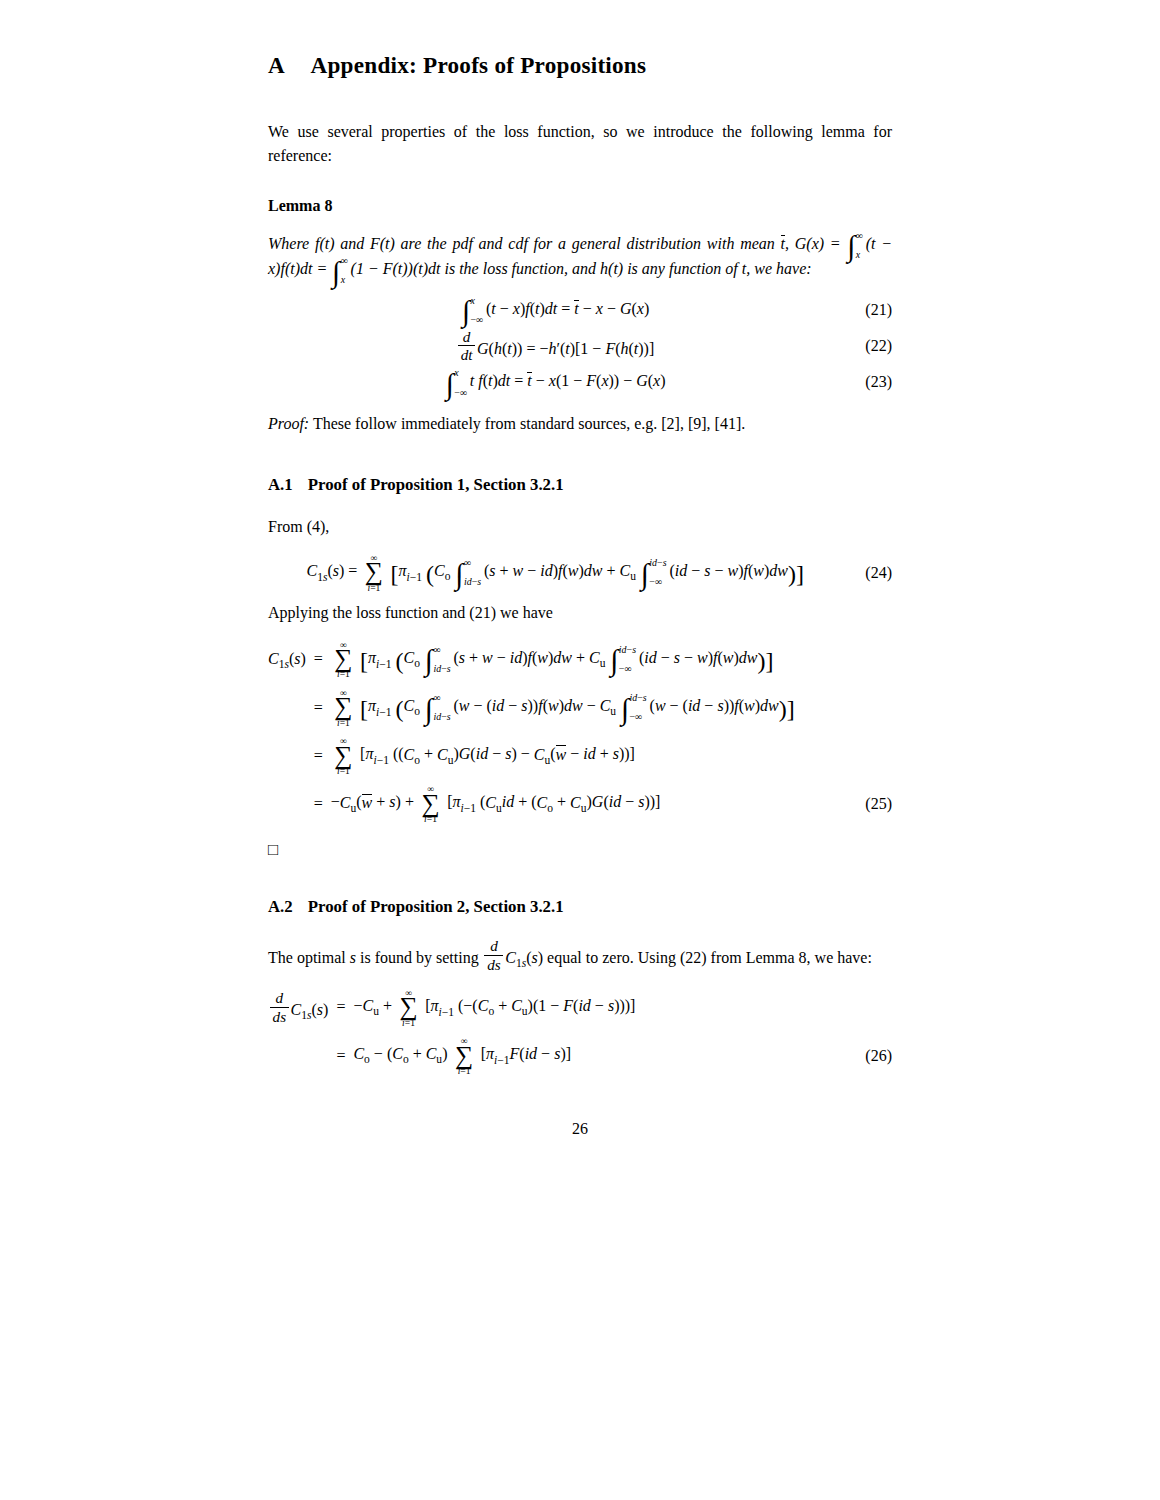AAppendix: Proofs of Propositions
We use several properties of the loss function, so we introduce the following lemma for reference:
Lemma 8
Where f(t) and F(t) are the pdf and cdf for a general distribution with mean t, G(x) = ∫∞x(t − x)f(t)dt = ∫∞x(1 − F(t))(t)dt is the loss function, and h(t) is any function of t, we have:
∫x−∞(t − x)f(t)dt = t − x − G(x)
(21)
ddt G(h(t)) = −h′(t)[1 − F(h(t))]
(22)
∫x−∞t f(t)dt = t − x(1 − F(x)) − G(x)
(23)
Proof: These follow immediately from standard sources, e.g. [2], [9], [41].
A.1 Proof of Proposition 1, Section 3.2.1
From (4),
C1s(s) = ∞∑i=1 [πi−1 (Co ∫∞id−s(s + w − id)f(w)dw + Cu ∫id−s−∞(id − s − w)f(w)dw)]
(24)
Applying the loss function and (21) we have
C1s(s)
=
∞∑i=1 [πi−1 (Co ∫∞id−s(s + w − id)f(w)dw + Cu ∫id−s−∞(id − s − w)f(w)dw)]
=
∞∑i=1 [πi−1 (Co ∫∞id−s(w − (id − s))f(w)dw − Cu ∫id−s−∞(w − (id − s))f(w)dw)]
=
∞∑i=1 [πi−1 ((Co + Cu)G(id − s) − Cu(w − id + s))]
=
−Cu(w + s) + ∞∑i=1 [πi−1 (Cu id + (Co + Cu)G(id − s))]
(25)
□
A.2 Proof of Proposition 2, Section 3.2.1
The optimal s is found by setting dds C1s(s) equal to zero. Using (22) from Lemma 8, we have:
dds C1s(s)
=
−Cu + ∞∑i=1 [πi−1 (−(Co + Cu)(1 − F(id − s)))]
=
Co − (Co + Cu) ∞∑i=1 [πi−1F(id − s)]
(26)
26